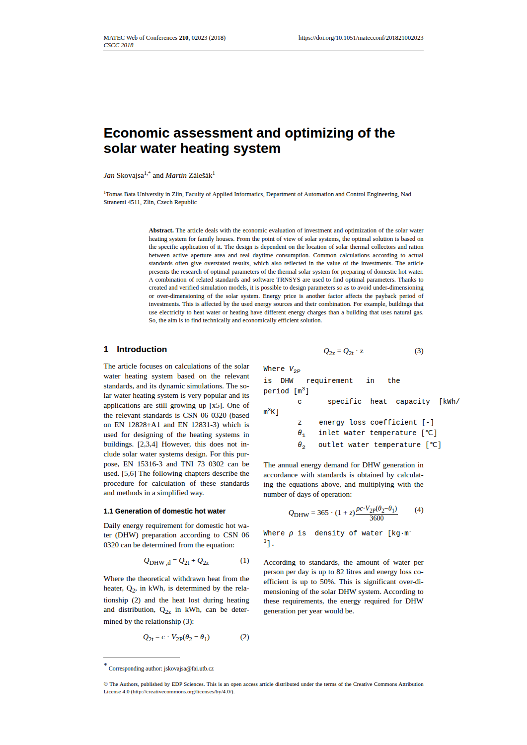MATEC Web of Conferences 210, 02023 (2018)
CSCC 2018
https://doi.org/10.1051/matecconf/201821002023
Economic assessment and optimizing of the solar water heating system
Jan Skovajsa1,* and Martin Zálešák1
1Tomas Bata University in Zlin, Faculty of Applied Informatics, Department of Automation and Control Engineering, Nad Stranemi 4511, Zlin, Czech Republic
Abstract. The article deals with the economic evaluation of investment and optimization of the solar water heating system for family houses. From the point of view of solar systems, the optimal solution is based on the specific application of it. The design is dependent on the location of solar thermal collectors and ration between active aperture area and real daytime consumption. Common calculations according to actual standards often give overstated results, which also reflected in the value of the investments. The article presents the research of optimal parameters of the thermal solar system for preparing of domestic hot water. A combination of related standards and software TRNSYS are used to find optimal parameters. Thanks to created and verified simulation models, it is possible to design parameters so as to avoid under-dimensioning or over-dimensioning of the solar system. Energy price is another factor affects the payback period of investments. This is affected by the used energy sources and their combination. For example, buildings that use electricity to heat water or heating have different energy charges than a building that uses natural gas. So, the aim is to find technically and economically efficient solution.
1 Introduction
The article focuses on calculations of the solar water heating system based on the relevant standards, and its dynamic simulations. The solar water heating system is very popular and its applications are still growing up [x5]. One of the relevant standards is CSN 06 0320 (based on EN 12828+A1 and EN 12831-3) which is used for designing of the heating systems in buildings. [2,3,4] However, this does not include solar water systems design. For this purpose, EN 15316-3 and TNI 73 0302 can be used. [5,6] The following chapters describe the procedure for calculation of these standards and methods in a simplified way.
1.1 Generation of domestic hot water
Daily energy requirement for domestic hot water (DHW) preparation according to CSN 06 0320 can be determined from the equation:
QDHW ,d = Q2t + Q2z (1)
Where the theoretical withdrawn heat from the heater, Q2, in kWh, is determined by the relationship (2) and the heat lost during heating and distribution, Q2z in kWh, can be determined by the relationship (3):
Q2t = c · V2P(θ2 − θ1) (2)
* Corresponding author: jskovajsa@fai.utb.cz
Q2z = Q2t · z (3)
Where V2P is DHW requirement in the
period [m3]
c specific heat capacity [kWh/
m3K]
z energy loss coefficient [-]
θ1 inlet water temperature [℃]
θ2 outlet water temperature [℃]
The annual energy demand for DHW generation in accordance with standards is obtained by calculating the equations above, and multiplying with the number of days of operation:
QDHW = 365 · (1 + z)ρc·V2P(θ2−θ1) 3600 (4)
Where ρ is density of water [kg·m-3].
According to standards, the amount of water per person per day is up to 82 litres and energy loss coefficient is up to 50%. This is significant over-dimensioning of the solar DHW system. According to these requirements, the energy required for DHW generation per year would be.
© The Authors, published by EDP Sciences. This is an open access article distributed under the terms of the Creative Commons Attribution License 4.0 (http://creativecommons.org/licenses/by/4.0/).